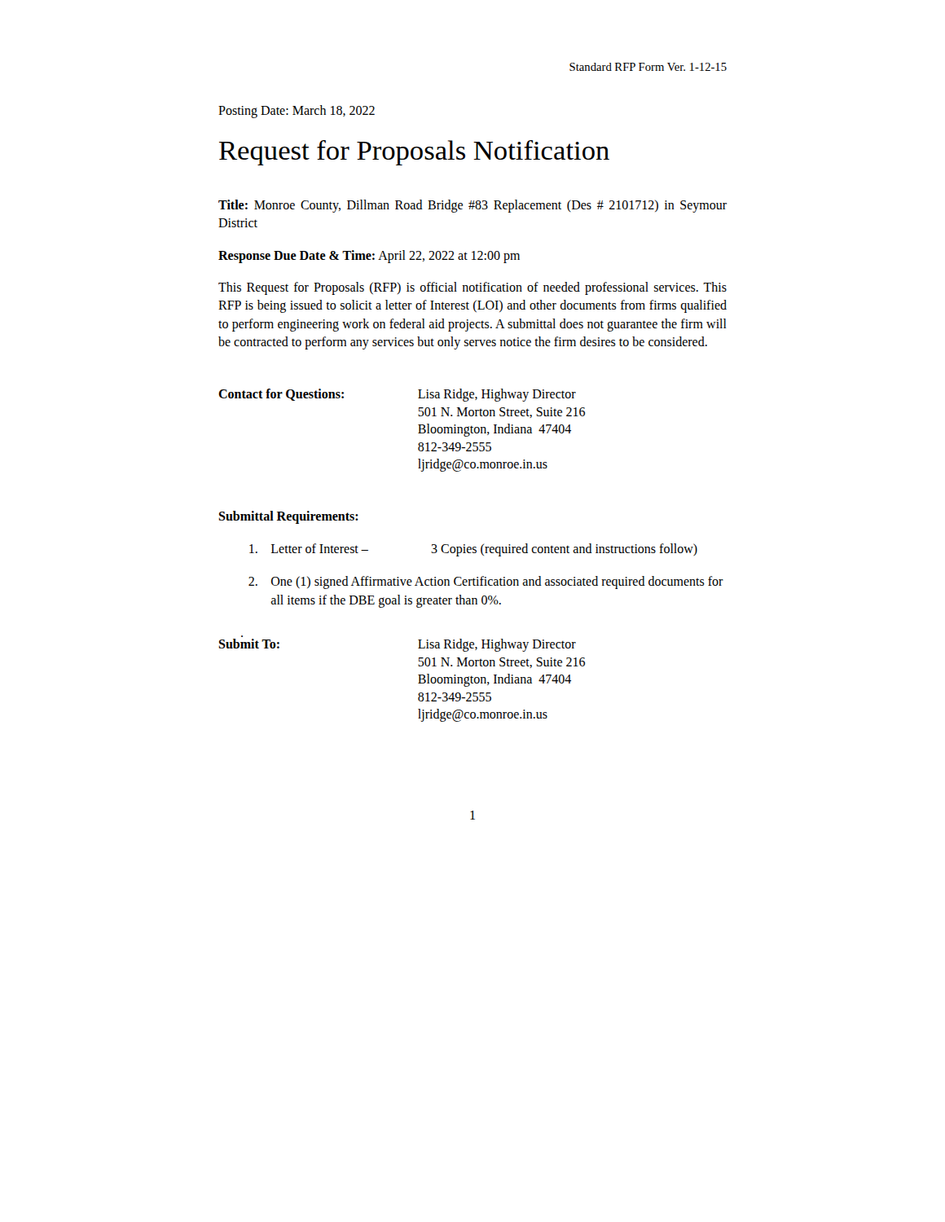Standard RFP Form Ver. 1-12-15
Posting Date: March 18, 2022
Request for Proposals Notification
Title: Monroe County, Dillman Road Bridge #83 Replacement (Des # 2101712) in Seymour District
Response Due Date & Time: April 22, 2022 at 12:00 pm
This Request for Proposals (RFP) is official notification of needed professional services. This RFP is being issued to solicit a letter of Interest (LOI) and other documents from firms qualified to perform engineering work on federal aid projects. A submittal does not guarantee the firm will be contracted to perform any services but only serves notice the firm desires to be considered.
Contact for Questions:
Lisa Ridge, Highway Director
501 N. Morton Street, Suite 216
Bloomington, Indiana 47404
812-349-2555
ljridge@co.monroe.in.us
Submittal Requirements:
Letter of Interest –
3 Copies (required content and instructions follow)
One (1) signed Affirmative Action Certification and associated required documents for all items if the DBE goal is greater than 0%.
.
Submit To:
Lisa Ridge, Highway Director
501 N. Morton Street, Suite 216
Bloomington, Indiana 47404
812-349-2555
ljridge@co.monroe.in.us
1